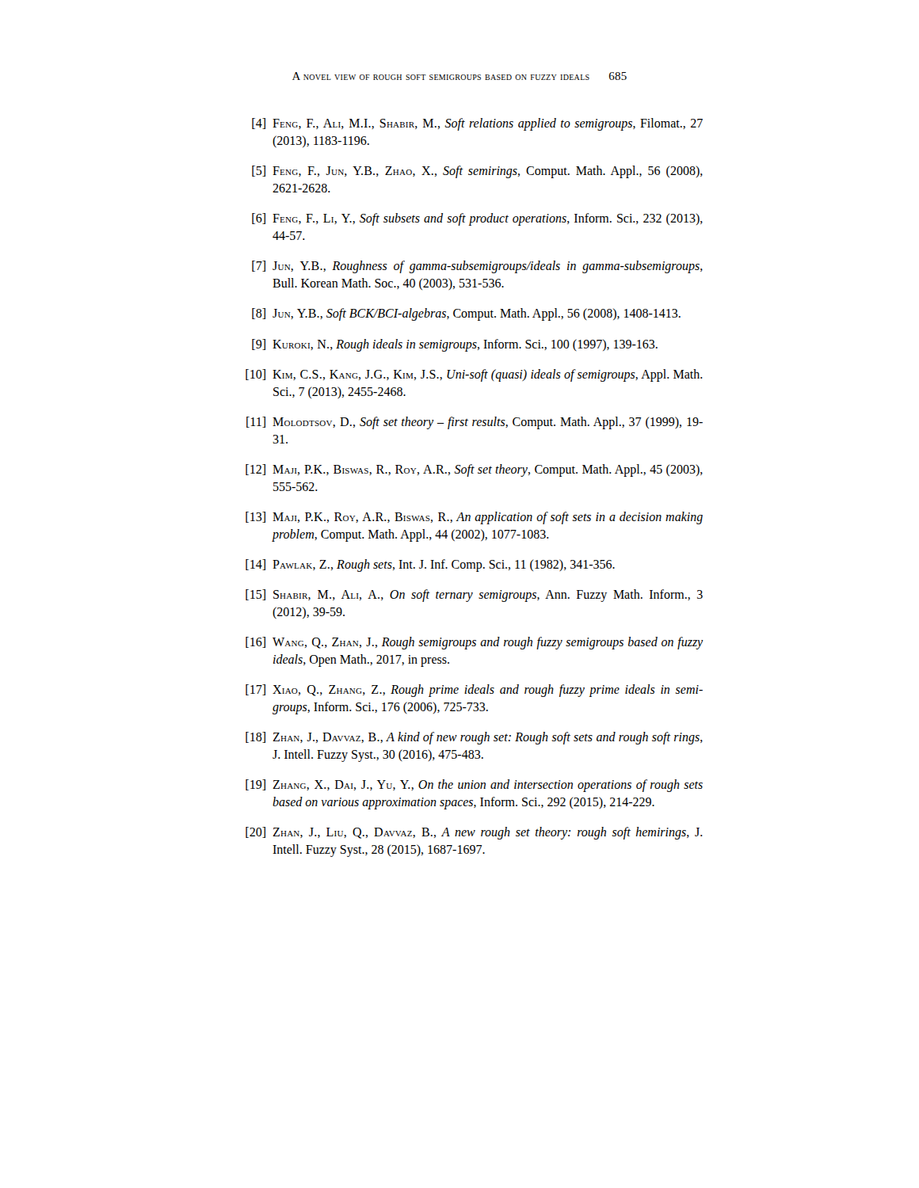A novel view of rough soft semigroups based on fuzzy ideals 685
[4] Feng, F., Ali, M.I., Shabir, M., Soft relations applied to semigroups, Filomat., 27 (2013), 1183-1196.
[5] Feng, F., Jun, Y.B., Zhao, X., Soft semirings, Comput. Math. Appl., 56 (2008), 2621-2628.
[6] Feng, F., Li, Y., Soft subsets and soft product operations, Inform. Sci., 232 (2013), 44-57.
[7] Jun, Y.B., Roughness of gamma-subsemigroups/ideals in gamma-subsemigroups, Bull. Korean Math. Soc., 40 (2003), 531-536.
[8] Jun, Y.B., Soft BCK/BCI-algebras, Comput. Math. Appl., 56 (2008), 1408-1413.
[9] Kuroki, N., Rough ideals in semigroups, Inform. Sci., 100 (1997), 139-163.
[10] Kim, C.S., Kang, J.G., Kim, J.S., Uni-soft (quasi) ideals of semigroups, Appl. Math. Sci., 7 (2013), 2455-2468.
[11] Molodtsov, D., Soft set theory – first results, Comput. Math. Appl., 37 (1999), 19-31.
[12] Maji, P.K., Biswas, R., Roy, A.R., Soft set theory, Comput. Math. Appl., 45 (2003), 555-562.
[13] Maji, P.K., Roy, A.R., Biswas, R., An application of soft sets in a decision making problem, Comput. Math. Appl., 44 (2002), 1077-1083.
[14] Pawlak, Z., Rough sets, Int. J. Inf. Comp. Sci., 11 (1982), 341-356.
[15] Shabir, M., Ali, A., On soft ternary semigroups, Ann. Fuzzy Math. Inform., 3 (2012), 39-59.
[16] Wang, Q., Zhan, J., Rough semigroups and rough fuzzy semigroups based on fuzzy ideals, Open Math., 2017, in press.
[17] Xiao, Q., Zhang, Z., Rough prime ideals and rough fuzzy prime ideals in semigroups, Inform. Sci., 176 (2006), 725-733.
[18] Zhan, J., Davvaz, B., A kind of new rough set: Rough soft sets and rough soft rings, J. Intell. Fuzzy Syst., 30 (2016), 475-483.
[19] Zhang, X., Dai, J., Yu, Y., On the union and intersection operations of rough sets based on various approximation spaces, Inform. Sci., 292 (2015), 214-229.
[20] Zhan, J., Liu, Q., Davvaz, B., A new rough set theory: rough soft hemirings, J. Intell. Fuzzy Syst., 28 (2015), 1687-1697.